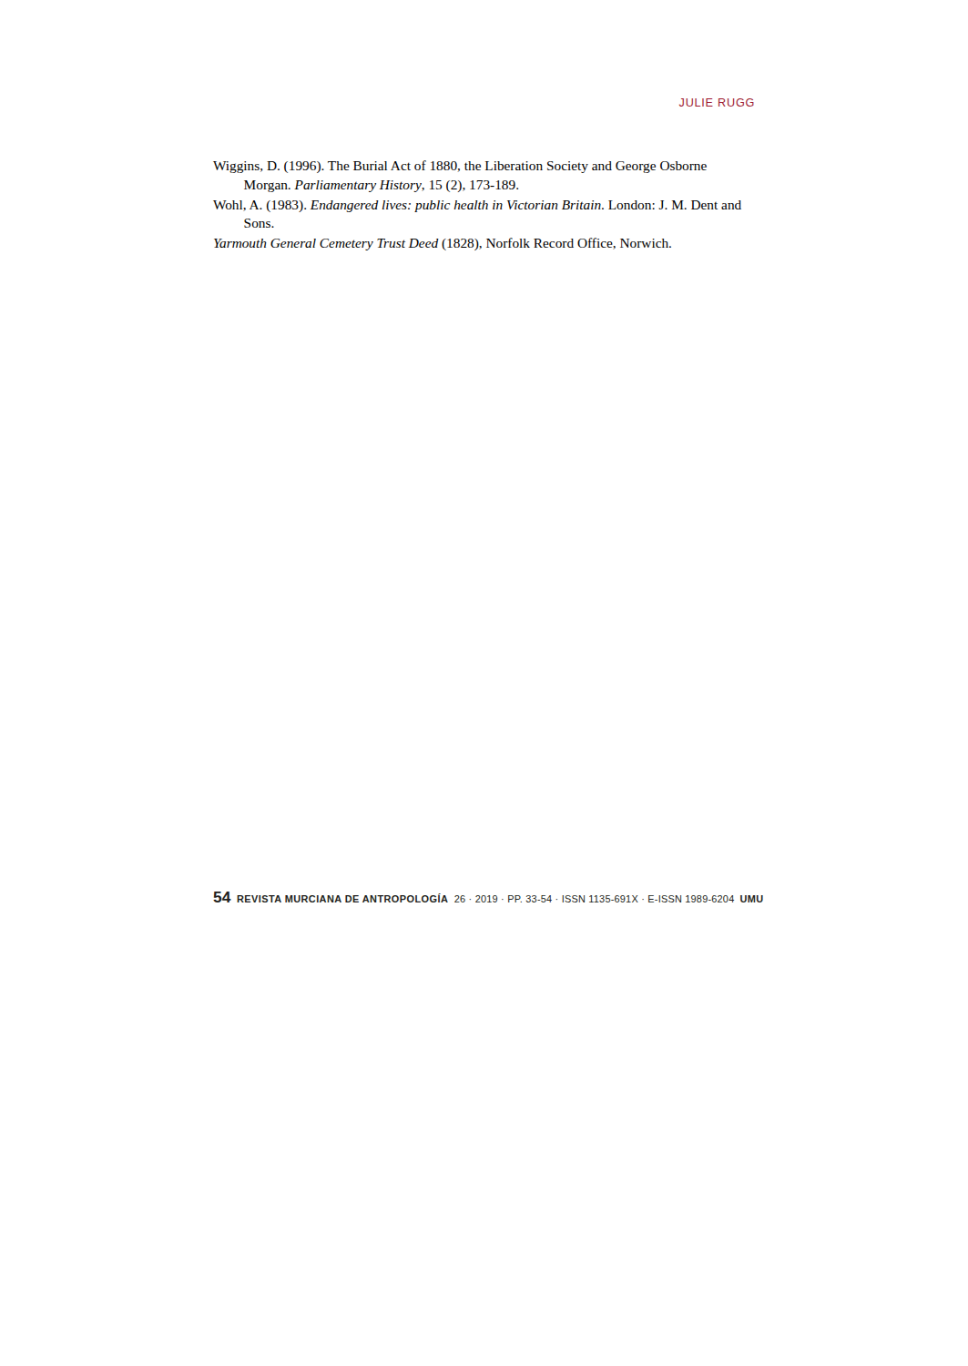JULIE RUGG
Wiggins, D. (1996). The Burial Act of 1880, the Liberation Society and George Osborne Morgan. Parliamentary History, 15 (2), 173-189.
Wohl, A. (1983). Endangered lives: public health in Victorian Britain. London: J. M. Dent and Sons.
Yarmouth General Cemetery Trust Deed (1828), Norfolk Record Office, Norwich.
54 REVISTA MURCIANA DE ANTROPOLOGÍA 26 · 2019 · PP. 33-54 · ISSN 1135-691X · E-ISSN 1989-6204 UMU